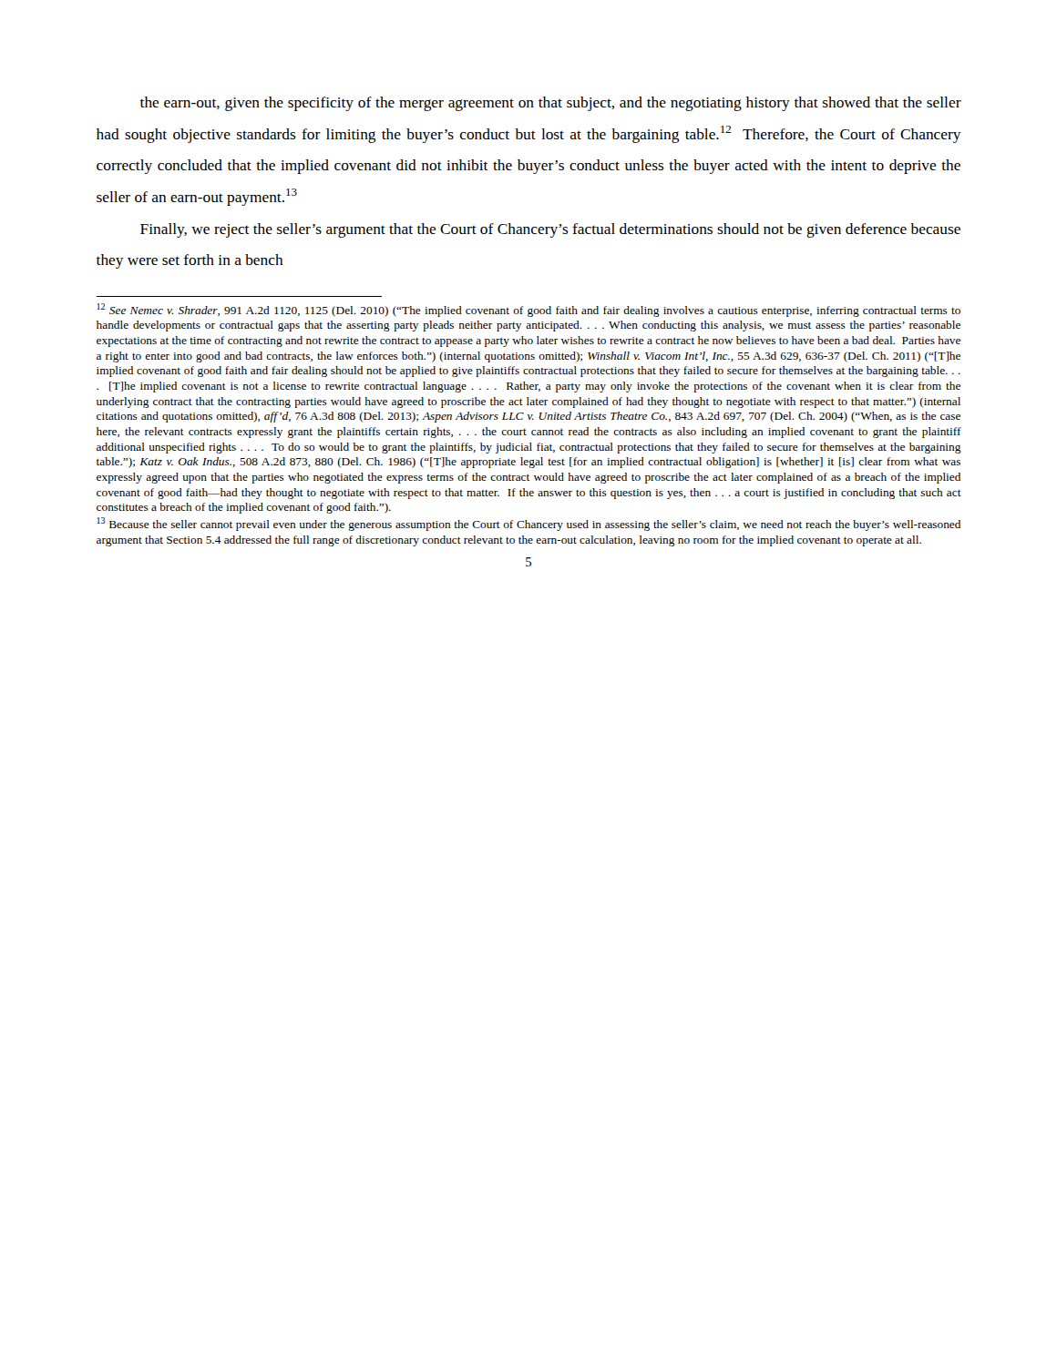the earn-out, given the specificity of the merger agreement on that subject, and the negotiating history that showed that the seller had sought objective standards for limiting the buyer’s conduct but lost at the bargaining table.12 Therefore, the Court of Chancery correctly concluded that the implied covenant did not inhibit the buyer’s conduct unless the buyer acted with the intent to deprive the seller of an earn-out payment.13
Finally, we reject the seller’s argument that the Court of Chancery’s factual determinations should not be given deference because they were set forth in a bench
12 See Nemec v. Shrader, 991 A.2d 1120, 1125 (Del. 2010) (“The implied covenant of good faith and fair dealing involves a cautious enterprise, inferring contractual terms to handle developments or contractual gaps that the asserting party pleads neither party anticipated. . . . When conducting this analysis, we must assess the parties’ reasonable expectations at the time of contracting and not rewrite the contract to appease a party who later wishes to rewrite a contract he now believes to have been a bad deal. Parties have a right to enter into good and bad contracts, the law enforces both.”) (internal quotations omitted); Winshall v. Viacom Int’l, Inc., 55 A.3d 629, 636-37 (Del. Ch. 2011) (“[T]he implied covenant of good faith and fair dealing should not be applied to give plaintiffs contractual protections that they failed to secure for themselves at the bargaining table. . . . [T]he implied covenant is not a license to rewrite contractual language . . . . Rather, a party may only invoke the protections of the covenant when it is clear from the underlying contract that the contracting parties would have agreed to proscribe the act later complained of had they thought to negotiate with respect to that matter.”) (internal citations and quotations omitted), aff’d, 76 A.3d 808 (Del. 2013); Aspen Advisors LLC v. United Artists Theatre Co., 843 A.2d 697, 707 (Del. Ch. 2004) (“When, as is the case here, the relevant contracts expressly grant the plaintiffs certain rights, . . . the court cannot read the contracts as also including an implied covenant to grant the plaintiff additional unspecified rights . . . . To do so would be to grant the plaintiffs, by judicial fiat, contractual protections that they failed to secure for themselves at the bargaining table.”); Katz v. Oak Indus., 508 A.2d 873, 880 (Del. Ch. 1986) (“[T]he appropriate legal test [for an implied contractual obligation] is [whether] it [is] clear from what was expressly agreed upon that the parties who negotiated the express terms of the contract would have agreed to proscribe the act later complained of as a breach of the implied covenant of good faith—had they thought to negotiate with respect to that matter. If the answer to this question is yes, then . . . a court is justified in concluding that such act constitutes a breach of the implied covenant of good faith.”).
13 Because the seller cannot prevail even under the generous assumption the Court of Chancery used in assessing the seller’s claim, we need not reach the buyer’s well-reasoned argument that Section 5.4 addressed the full range of discretionary conduct relevant to the earn-out calculation, leaving no room for the implied covenant to operate at all.
5